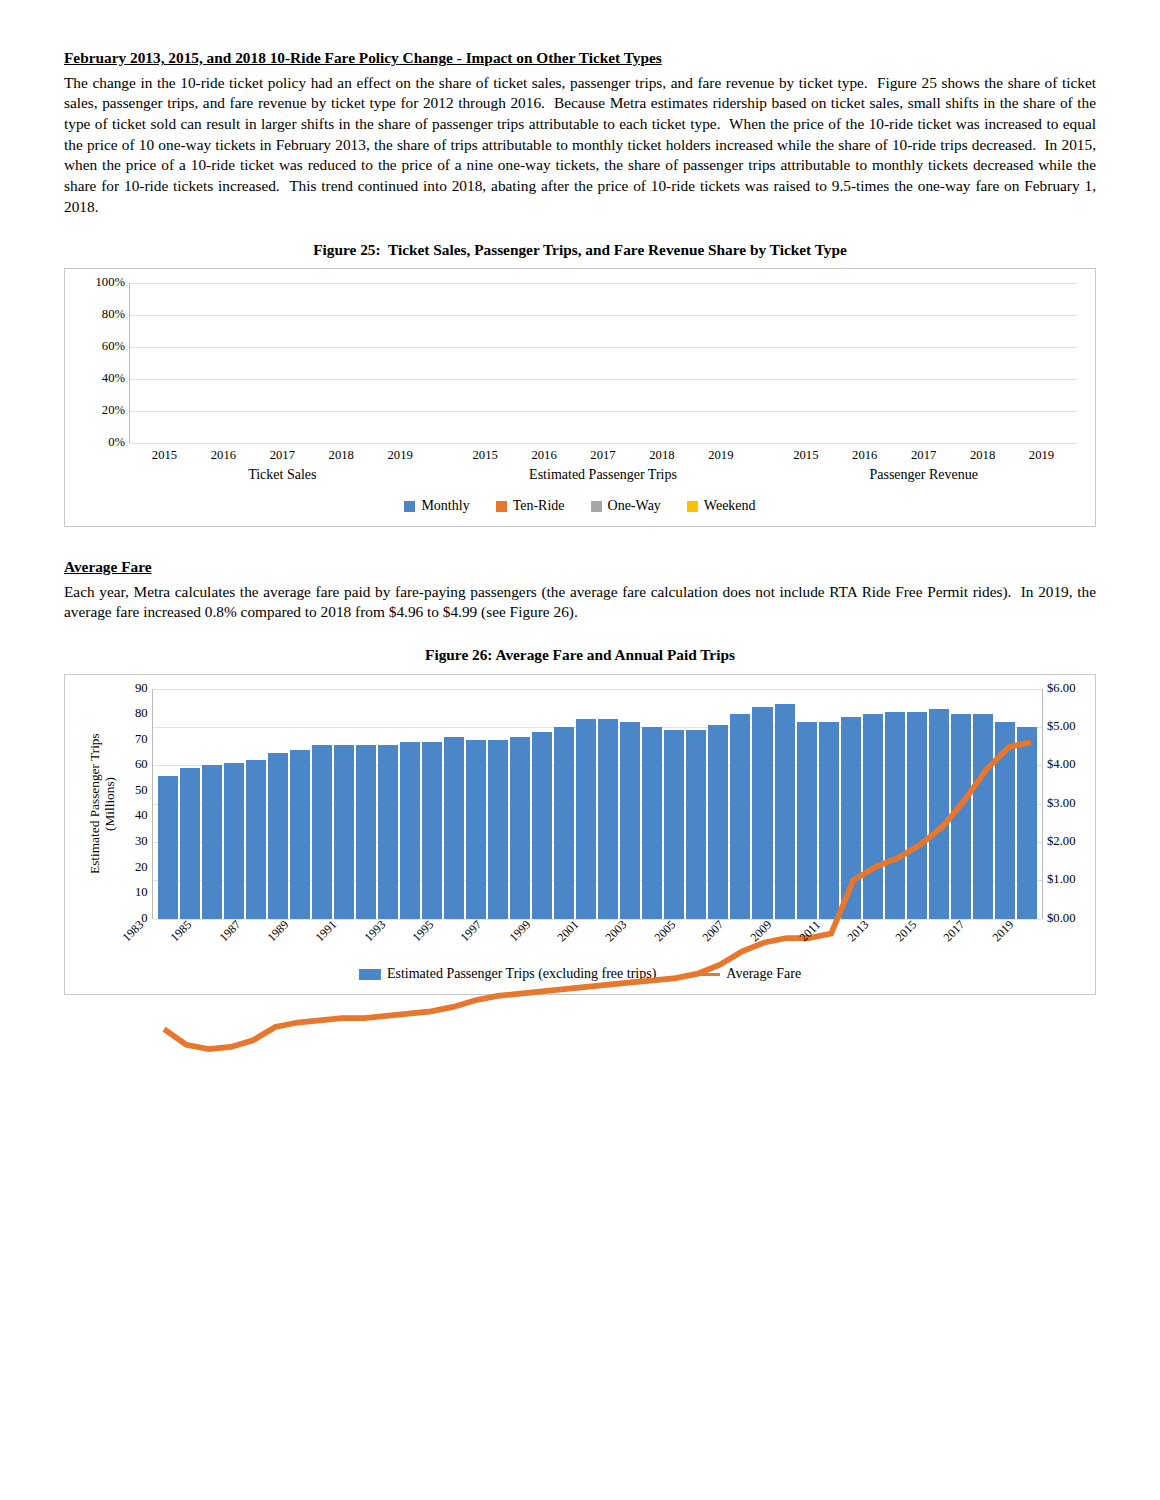February 2013, 2015, and 2018 10-Ride Fare Policy Change - Impact on Other Ticket Types
The change in the 10-ride ticket policy had an effect on the share of ticket sales, passenger trips, and fare revenue by ticket type. Figure 25 shows the share of ticket sales, passenger trips, and fare revenue by ticket type for 2012 through 2016. Because Metra estimates ridership based on ticket sales, small shifts in the share of the type of ticket sold can result in larger shifts in the share of passenger trips attributable to each ticket type. When the price of the 10-ride ticket was increased to equal the price of 10 one-way tickets in February 2013, the share of trips attributable to monthly ticket holders increased while the share of 10-ride trips decreased. In 2015, when the price of a 10-ride ticket was reduced to the price of a nine one-way tickets, the share of passenger trips attributable to monthly tickets decreased while the share for 10-ride tickets increased. This trend continued into 2018, abating after the price of 10-ride tickets was raised to 9.5-times the one-way fare on February 1, 2018.
Figure 25: Ticket Sales, Passenger Trips, and Fare Revenue Share by Ticket Type
100% 80% 60% 40% 20% 0%
20152016201720182019
20152016201720182019
20152016201720182019
Ticket Sales
Estimated Passenger Trips
Passenger Revenue
Monthly Ten-Ride One-Way Weekend
Average Fare
Each year, Metra calculates the average fare paid by fare-paying passengers (the average fare calculation does not include RTA Ride Free Permit rides). In 2019, the average fare increased 0.8% compared to 2018 from $4.96 to $4.99 (see Figure 26).
Figure 26: Average Fare and Annual Paid Trips
Estimated Passenger Trips
(Millions)
90 80 70 60 50 40 30 20 10 0
$6.00 $5.00 $4.00 $3.00 $2.00 $1.00 $0.00
1983
1985
1987
1989
1991
1993
1995
1997
1999
2001
2003
2005
2007
2009
2011
2013
2015
2017
2019
Estimated Passenger Trips (excluding free trips) Average Fare